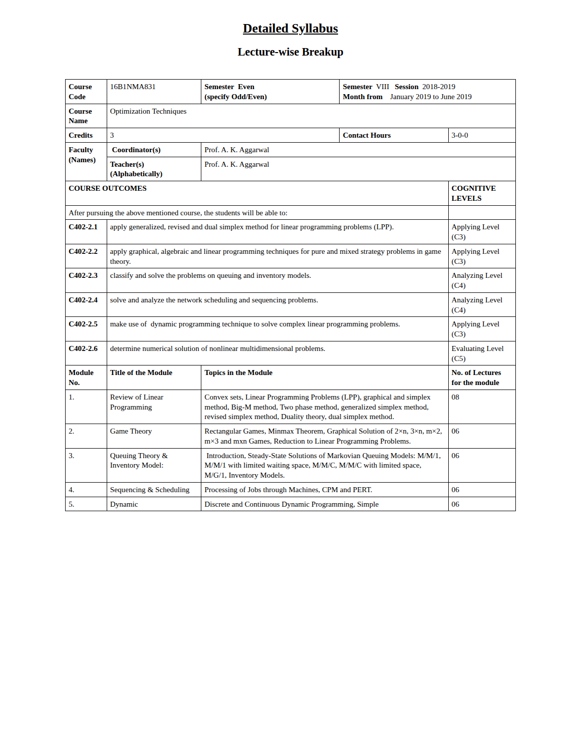Detailed Syllabus
Lecture-wise Breakup
| Course Code | 16B1NMA831 | Semester Even (specify Odd/Even) | Semester VIII Session 2018-2019 Month from January 2019 to June 2019 |
| Course Name | Optimization Techniques |
| Credits | 3 | Contact Hours | 3-0-0 |
| Faculty (Names) | Coordinator(s) | Prof. A. K. Aggarwal |
| Teacher(s) (Alphabetically) | Prof. A. K. Aggarwal |
| COURSE OUTCOMES | COGNITIVE LEVELS |
| After pursuing the above mentioned course, the students will be able to: | |
| C402-2.1 | apply generalized, revised and dual simplex method for linear programming problems (LPP). | Applying Level (C3) |
| C402-2.2 | apply graphical, algebraic and linear programming techniques for pure and mixed strategy problems in game theory. | Applying Level (C3) |
| C402-2.3 | classify and solve the problems on queuing and inventory models. | Analyzing Level (C4) |
| C402-2.4 | solve and analyze the network scheduling and sequencing problems. | Analyzing Level (C4) |
| C402-2.5 | make use of dynamic programming technique to solve complex linear programming problems. | Applying Level (C3) |
| C402-2.6 | determine numerical solution of nonlinear multidimensional problems. | Evaluating Level (C5) |
| Module No. | Title of the Module | Topics in the Module | No. of Lectures for the module |
| 1. | Review of Linear Programming | Convex sets, Linear Programming Problems (LPP), graphical and simplex method, Big-M method, Two phase method, generalized simplex method, revised simplex method, Duality theory, dual simplex method. | 08 |
| 2. | Game Theory | Rectangular Games, Minmax Theorem, Graphical Solution of 2×n, 3×n, m×2, m×3 and mxn Games, Reduction to Linear Programming Problems. | 06 |
| 3. | Queuing Theory & Inventory Model: | Introduction, Steady-State Solutions of Markovian Queuing Models: M/M/1, M/M/1 with limited waiting space, M/M/C, M/M/C with limited space, M/G/1, Inventory Models. | 06 |
| 4. | Sequencing & Scheduling | Processing of Jobs through Machines, CPM and PERT. | 06 |
| 5. | Dynamic | Discrete and Continuous Dynamic Programming, Simple | 06 |